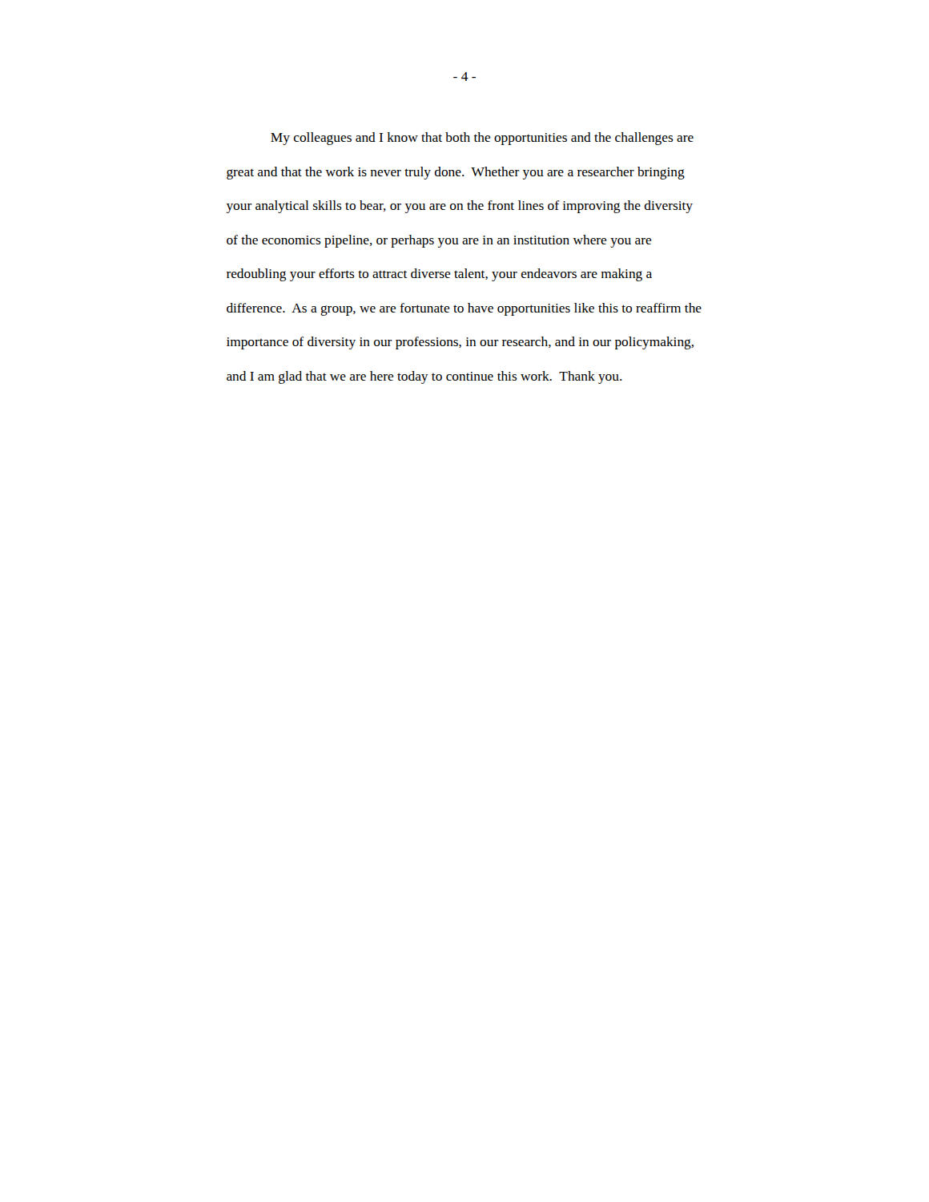- 4 -
My colleagues and I know that both the opportunities and the challenges are great and that the work is never truly done. Whether you are a researcher bringing your analytical skills to bear, or you are on the front lines of improving the diversity of the economics pipeline, or perhaps you are in an institution where you are redoubling your efforts to attract diverse talent, your endeavors are making a difference. As a group, we are fortunate to have opportunities like this to reaffirm the importance of diversity in our professions, in our research, and in our policymaking, and I am glad that we are here today to continue this work. Thank you.